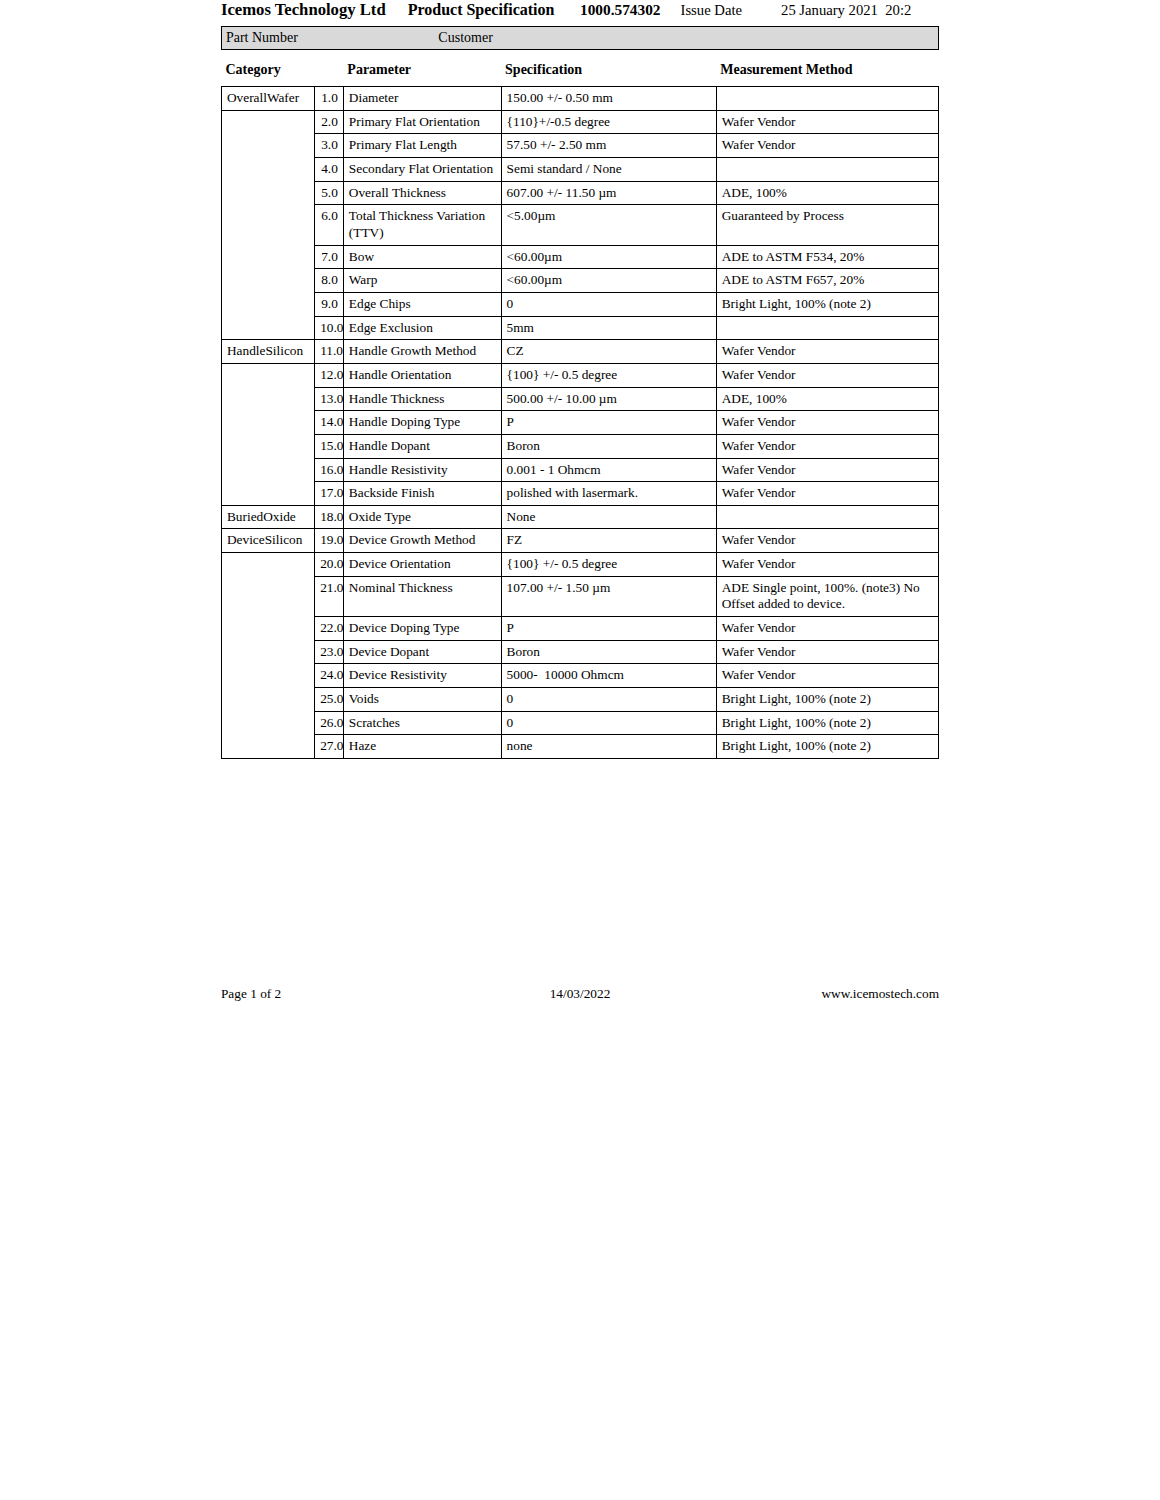Icemos Technology Ltd
Product Specification
1000.574302
Issue Date
25 January 2021 20:2
Part Number
Customer
| Category | | Parameter | Specification | Measurement Method |
| --- | --- | --- | --- | --- |
| OverallWafer | 1.0 | Diameter | 150.00 +/- 0.50 mm | |
| | 2.0 | Primary Flat Orientation | {110}+/-0.5 degree | Wafer Vendor |
| | 3.0 | Primary Flat Length | 57.50 +/- 2.50 mm | Wafer Vendor |
| | 4.0 | Secondary Flat Orientation | Semi standard / None | |
| | 5.0 | Overall Thickness | 607.00 +/- 11.50 µm | ADE, 100% |
| | 6.0 | Total Thickness Variation (TTV) | <5.00µm | Guaranteed by Process |
| | 7.0 | Bow | <60.00µm | ADE to ASTM F534, 20% |
| | 8.0 | Warp | <60.00µm | ADE to ASTM F657, 20% |
| | 9.0 | Edge Chips | 0 | Bright Light, 100% (note 2) |
| | 10.0 | Edge Exclusion | 5mm | |
| HandleSilicon | 11.0 | Handle Growth Method | CZ | Wafer Vendor |
| | 12.0 | Handle Orientation | {100} +/- 0.5 degree | Wafer Vendor |
| | 13.0 | Handle Thickness | 500.00 +/- 10.00 µm | ADE, 100% |
| | 14.0 | Handle Doping Type | P | Wafer Vendor |
| | 15.0 | Handle Dopant | Boron | Wafer Vendor |
| | 16.0 | Handle Resistivity | 0.001 - 1 Ohmcm | Wafer Vendor |
| | 17.0 | Backside Finish | polished with lasermark. | Wafer Vendor |
| BuriedOxide | 18.0 | Oxide Type | None | |
| DeviceSilicon | 19.0 | Device Growth Method | FZ | Wafer Vendor |
| | 20.0 | Device Orientation | {100} +/- 0.5 degree | Wafer Vendor |
| | 21.0 | Nominal Thickness | 107.00 +/- 1.50 µm | ADE Single point, 100%. (note3) No Offset added to device. |
| | 22.0 | Device Doping Type | P | Wafer Vendor |
| | 23.0 | Device Dopant | Boron | Wafer Vendor |
| | 24.0 | Device Resistivity | 5000- 10000 Ohmcm | Wafer Vendor |
| | 25.0 | Voids | 0 | Bright Light, 100% (note 2) |
| | 26.0 | Scratches | 0 | Bright Light, 100% (note 2) |
| | 27.0 | Haze | none | Bright Light, 100% (note 2) |
Page 1 of 2
14/03/2022
www.icemostech.com